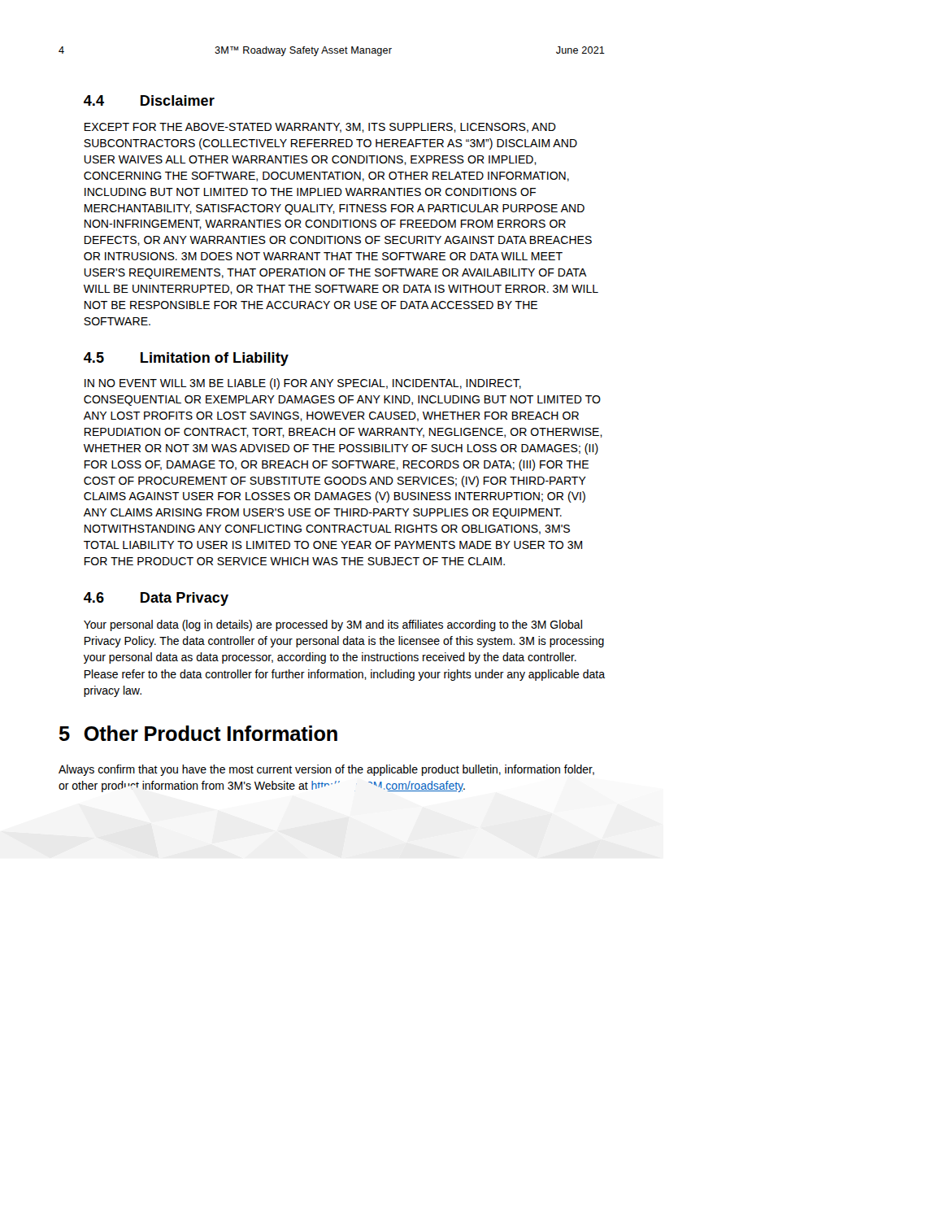4 3M™ Roadway Safety Asset Manager June 2021
4.4 Disclaimer
EXCEPT FOR THE ABOVE-STATED WARRANTY, 3M, ITS SUPPLIERS, LICENSORS, AND SUBCONTRACTORS (COLLECTIVELY REFERRED TO HEREAFTER AS “3M”) DISCLAIM AND USER WAIVES ALL OTHER WARRANTIES OR CONDITIONS, EXPRESS OR IMPLIED, CONCERNING THE SOFTWARE, DOCUMENTATION, OR OTHER RELATED INFORMATION, INCLUDING BUT NOT LIMITED TO THE IMPLIED WARRANTIES OR CONDITIONS OF MERCHANTABILITY, SATISFACTORY QUALITY, FITNESS FOR A PARTICULAR PURPOSE AND NON-INFRINGEMENT, WARRANTIES OR CONDITIONS OF FREEDOM FROM ERRORS OR DEFECTS, OR ANY WARRANTIES OR CONDITIONS OF SECURITY AGAINST DATA BREACHES OR INTRUSIONS. 3M DOES NOT WARRANT THAT THE SOFTWARE OR DATA WILL MEET USER'S REQUIREMENTS, THAT OPERATION OF THE SOFTWARE OR AVAILABILITY OF DATA WILL BE UNINTERRUPTED, OR THAT THE SOFTWARE OR DATA IS WITHOUT ERROR. 3M WILL NOT BE RESPONSIBLE FOR THE ACCURACY OR USE OF DATA ACCESSED BY THE SOFTWARE.
4.5 Limitation of Liability
IN NO EVENT WILL 3M BE LIABLE (I) FOR ANY SPECIAL, INCIDENTAL, INDIRECT, CONSEQUENTIAL OR EXEMPLARY DAMAGES OF ANY KIND, INCLUDING BUT NOT LIMITED TO ANY LOST PROFITS OR LOST SAVINGS, HOWEVER CAUSED, WHETHER FOR BREACH OR REPUDIATION OF CONTRACT, TORT, BREACH OF WARRANTY, NEGLIGENCE, OR OTHERWISE, WHETHER OR NOT 3M WAS ADVISED OF THE POSSIBILITY OF SUCH LOSS OR DAMAGES; (II) FOR LOSS OF, DAMAGE TO, OR BREACH OF SOFTWARE, RECORDS OR DATA; (III) FOR THE COST OF PROCUREMENT OF SUBSTITUTE GOODS AND SERVICES; (IV) FOR THIRD-PARTY CLAIMS AGAINST USER FOR LOSSES OR DAMAGES (V) BUSINESS INTERRUPTION; OR (VI) ANY CLAIMS ARISING FROM USER'S USE OF THIRD-PARTY SUPPLIES OR EQUIPMENT. NOTWITHSTANDING ANY CONFLICTING CONTRACTUAL RIGHTS OR OBLIGATIONS, 3M'S TOTAL LIABILITY TO USER IS LIMITED TO ONE YEAR OF PAYMENTS MADE BY USER TO 3M FOR THE PRODUCT OR SERVICE WHICH WAS THE SUBJECT OF THE CLAIM.
4.6 Data Privacy
Your personal data (log in details) are processed by 3M and its affiliates according to the 3M Global Privacy Policy. The data controller of your personal data is the licensee of this system. 3M is processing your personal data as data processor, according to the instructions received by the data controller. Please refer to the data controller for further information, including your rights under any applicable data privacy law.
5 Other Product Information
Always confirm that you have the most current version of the applicable product bulletin, information folder, or other product information from 3M's Website at http://www.3M.com/roadsafety.